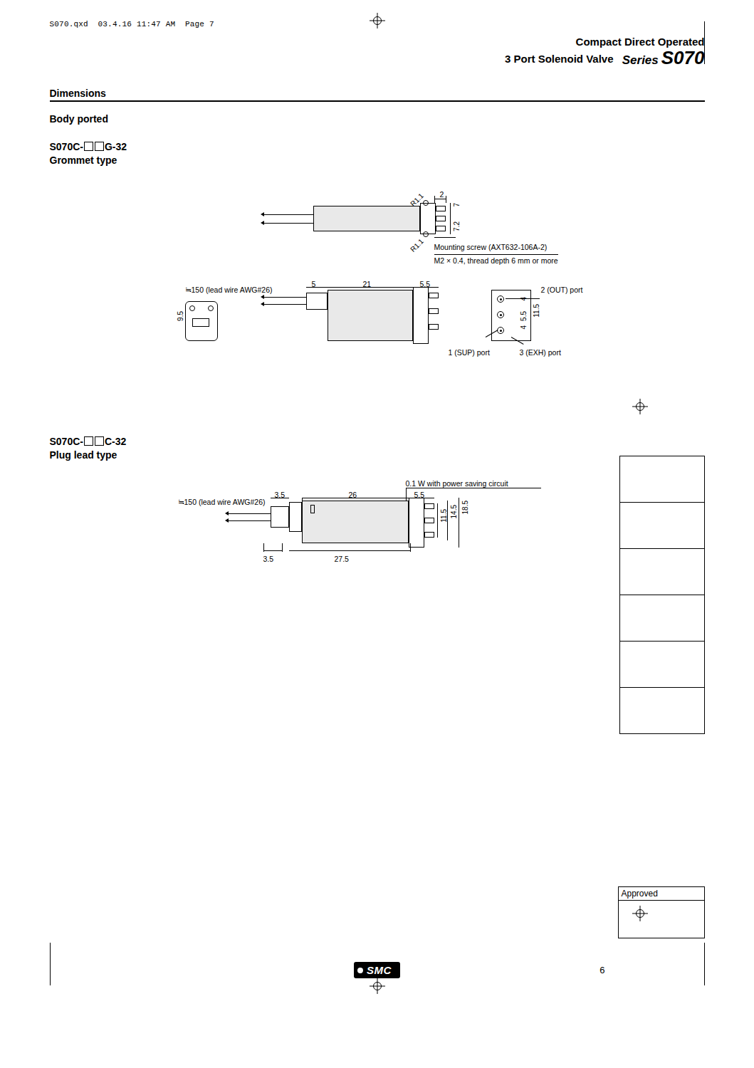S070.qxd 03.4.16 11:47 AM Page 7
Compact Direct Operated
3 Port Solenoid Valve Series S070
Dimensions
Body ported
S070C- G-32
Grommet type
R1.1
R1.1
2
7
7.2
Mounting screw (AXT632-106A-2)
M2 × 0.4, thread depth 6 mm or more
≒150 (lead wire AWG#26)
9.5
5
21
5.5
2 (OUT) port
4
5.5
4
11.5
1 (SUP) port
3 (EXH) port
S070C- C-32
Plug lead type
≒150 (lead wire AWG#26)
0.1 W with power saving circuit
3.5
26
5.5
11.5
14.5
18.5
3.5
27.5
Approved
SMC
6